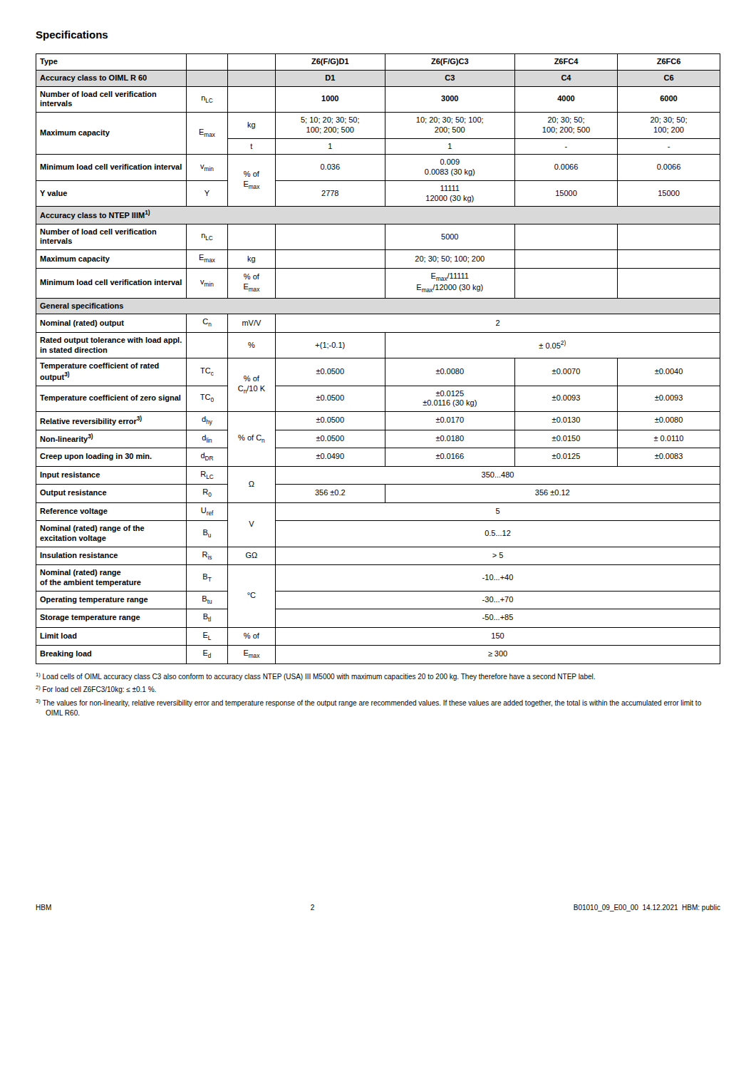Specifications
| Type | | | Z6(F/G)D1 | Z6(F/G)C3 | Z6FC4 | Z6FC6 |
| Accuracy class to OIML R 60 | | | D1 | C3 | C4 | C6 |
| Number of load cell verification intervals | n LC | | 1000 | 3000 | 4000 | 6000 |
| Maximum capacity | E max | kg | 5; 10; 20; 30; 50; 100; 200; 500 | 10; 20; 30; 50; 100; 200; 500 | 20; 30; 50; 100; 200; 500 | 20; 30; 50; 100; 200 |
| t | 1 | 1 | - | - |
| Minimum load cell verification interval | v min | % of E max | 0.036 | 0.009 0.0083 (30 kg) | 0.0066 | 0.0066 |
| Y value | Y | 2778 | 11111 12000 (30 kg) | 15000 | 15000 |
| Accuracy class to NTEP IIIM 1) |
| Number of load cell verification intervals | n LC | | | 5000 | | |
| Maximum capacity | E max | kg | | 20; 30; 50; 100; 200 | | |
| Minimum load cell verification interval | v min | % of E max | | E max /11111 E max /12000 (30 kg) | | |
| General specifications |
| Nominal (rated) output | C n | mV/V | 2 |
| Rated output tolerance with load appl. in stated direction | | % | +(1;-0.1) | ± 0.05 2) |
| Temperature coefficient of rated output 3) | TC c | % of C n /10 K | ±0.0500 | ±0.0080 | ±0.0070 | ±0.0040 |
| Temperature coefficient of zero signal | TC 0 | ±0.0500 | ±0.0125 ±0.0116 (30 kg) | ±0.0093 | ±0.0093 |
| Relative reversibility error 3) | d hy | % of C n | ±0.0500 | ±0.0170 | ±0.0130 | ±0.0080 |
| Non-linearity 3) | d lin | ±0.0500 | ±0.0180 | ±0.0150 | ± 0.0110 |
| Creep upon loading in 30 min. | d DR | ±0.0490 | ±0.0166 | ±0.0125 | ±0.0083 |
| Input resistance | R LC | Ω | 350...480 |
| Output resistance | R 0 | 356 ±0.2 | 356 ±0.12 |
| Reference voltage | U ref | V | 5 |
| Nominal (rated) range of the excitation voltage | B u | 0.5...12 |
| Insulation resistance | R is | GΩ | > 5 |
| Nominal (rated) range of the ambient temperature | B T | °C | -10...+40 |
| Operating temperature range | B tu | -30...+70 |
| Storage temperature range | B tl | -50...+85 |
| Limit load | E L | % of | 150 |
| Breaking load | E d | E max | ≥ 300 |
1) Load cells of OIML accuracy class C3 also conform to accuracy class NTEP (USA) III M5000 with maximum capacities 20 to 200 kg. They therefore have a second NTEP label.
2) For load cell Z6FC3/10kg: ≤ ±0.1 %.
3) The values for non-linearity, relative reversibility error and temperature response of the output range are recommended values. If these values are added together, the total is within the accumulated error limit to OIML R60.
HBM
2
B01010_09_E00_00 14.12.2021 HBM: public